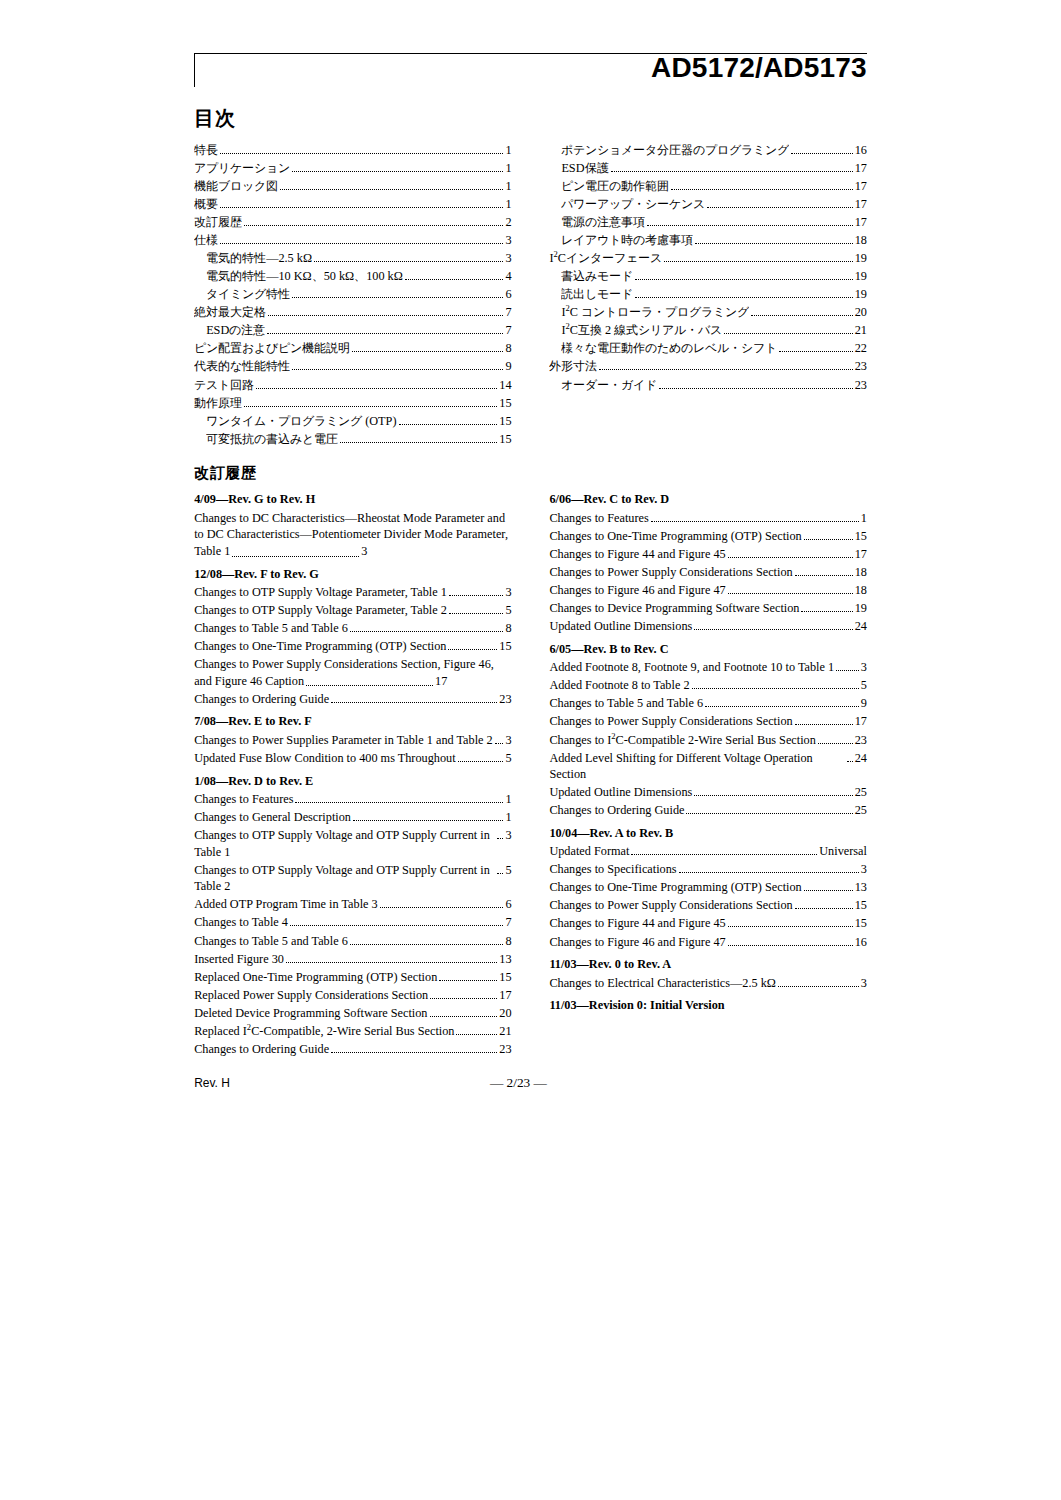AD5172/AD5173
目次
特長 1
アプリケーション 1
機能ブロック図 1
概要 1
改訂履歴 2
仕様 3
電気的特性—2.5 kΩ 3
電気的特性—10 KΩ、50 kΩ、100 kΩ 4
タイミング特性 6
絶対最大定格 7
ESDの注意 7
ピン配置およびピン機能説明 8
代表的な性能特性 9
テスト回路 14
動作原理 15
ワンタイム・プログラミング (OTP) 15
可変抵抗の書込みと電圧 15
ポテンショメータ分圧器のプログラミング 16
ESD保護 17
ピン電圧の動作範囲 17
パワーアップ・シーケンス 17
電源の注意事項 17
レイアウト時の考慮事項 18
I2Cインターフェース 19
書込みモード 19
読出しモード 19
I2C コントローラ・プログラミング 20
I2C互換 2 線式シリアル・バス 21
様々な電圧動作のためのレベル・シフト 22
外形寸法 23
オーダー・ガイド 23
改訂履歴
4/09—Rev. G to Rev. H
Changes to DC Characteristics—Rheostat Mode Parameter and to DC Characteristics—Potentiometer Divider Mode Parameter, Table 1 3
12/08—Rev. F to Rev. G
Changes to OTP Supply Voltage Parameter, Table 1 3
Changes to OTP Supply Voltage Parameter, Table 2 5
Changes to Table 5 and Table 6 8
Changes to One-Time Programming (OTP) Section 15
Changes to Power Supply Considerations Section, Figure 46, and Figure 46 Caption 17
Changes to Ordering Guide 23
7/08—Rev. E to Rev. F
Changes to Power Supplies Parameter in Table 1 and Table 2 3
Updated Fuse Blow Condition to 400 ms Throughout 5
1/08—Rev. D to Rev. E
Changes to Features 1
Changes to General Description 1
Changes to OTP Supply Voltage and OTP Supply Current in Table 1 3
Changes to OTP Supply Voltage and OTP Supply Current in Table 2 5
Added OTP Program Time in Table 3 6
Changes to Table 4 7
Changes to Table 5 and Table 6 8
Inserted Figure 30 13
Replaced One-Time Programming (OTP) Section 15
Replaced Power Supply Considerations Section 17
Deleted Device Programming Software Section 20
Replaced I2C-Compatible, 2-Wire Serial Bus Section 21
Changes to Ordering Guide 23
6/06—Rev. C to Rev. D
Changes to Features 1
Changes to One-Time Programming (OTP) Section 15
Changes to Figure 44 and Figure 45 17
Changes to Power Supply Considerations Section 18
Changes to Figure 46 and Figure 47 18
Changes to Device Programming Software Section 19
Updated Outline Dimensions 24
6/05—Rev. B to Rev. C
Added Footnote 8, Footnote 9, and Footnote 10 to Table 1 3
Added Footnote 8 to Table 2 5
Changes to Table 5 and Table 6 9
Changes to Power Supply Considerations Section 17
Changes to I2C-Compatible 2-Wire Serial Bus Section 23
Added Level Shifting for Different Voltage Operation Section 24
Updated Outline Dimensions 25
Changes to Ordering Guide 25
10/04—Rev. A to Rev. B
Updated Format Universal
Changes to Specifications 3
Changes to One-Time Programming (OTP) Section 13
Changes to Power Supply Considerations Section 15
Changes to Figure 44 and Figure 45 15
Changes to Figure 46 and Figure 47 16
11/03—Rev. 0 to Rev. A
Changes to Electrical Characteristics—2.5 kΩ 3
11/03—Revision 0: Initial Version
Rev. H
— 2/23 —